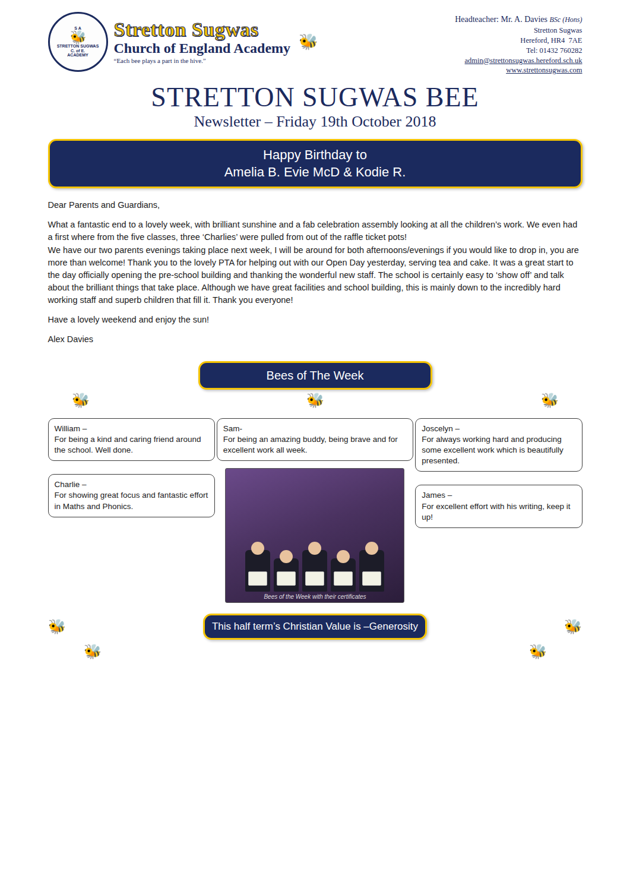S A
🐝
STRETTON SUGWAS
C. of E.
ACADEMY
Stretton Sugwas
Church of England Academy
“Each bee plays a part in the hive.”
🐝
Headteacher: Mr. A. Davies BSc (Hons)
Stretton Sugwas
Hereford, HR4 7AE
Tel: 01432 760282
admin@strettonsugwas.hereford.sch.uk
www.strettonsugwas.com
STRETTON SUGWAS BEE
Newsletter – Friday 19th October 2018
Happy Birthday to
Amelia B. Evie McD & Kodie R.
Dear Parents and Guardians,
What a fantastic end to a lovely week, with brilliant sunshine and a fab celebration assembly looking at all the children’s work. We even had a first where from the five classes, three ‘Charlies’ were pulled from out of the raffle ticket pots!
We have our two parents evenings taking place next week, I will be around for both afternoons/evenings if you would like to drop in, you are more than welcome! Thank you to the lovely PTA for helping out with our Open Day yesterday, serving tea and cake. It was a great start to the day officially opening the pre-school building and thanking the wonderful new staff. The school is certainly easy to ‘show off’ and talk about the brilliant things that take place. Although we have great facilities and school building, this is mainly down to the incredibly hard working staff and superb children that fill it. Thank you everyone!
Have a lovely weekend and enjoy the sun!
Alex Davies
Bees of The Week
🐝 🐝 🐝
William – For being a kind and caring friend around the school. Well done.
Charlie – For showing great focus and fantastic effort in Maths and Phonics.
Sam- For being an amazing buddy, being brave and for excellent work all week.
Bees of the Week with their certificates
Joscelyn – For always working hard and producing some excellent work which is beautifully presented.
James – For excellent effort with his writing, keep it up!
🐝
This half term’s Christian Value is –Generosity
🐝
🐝 🐝